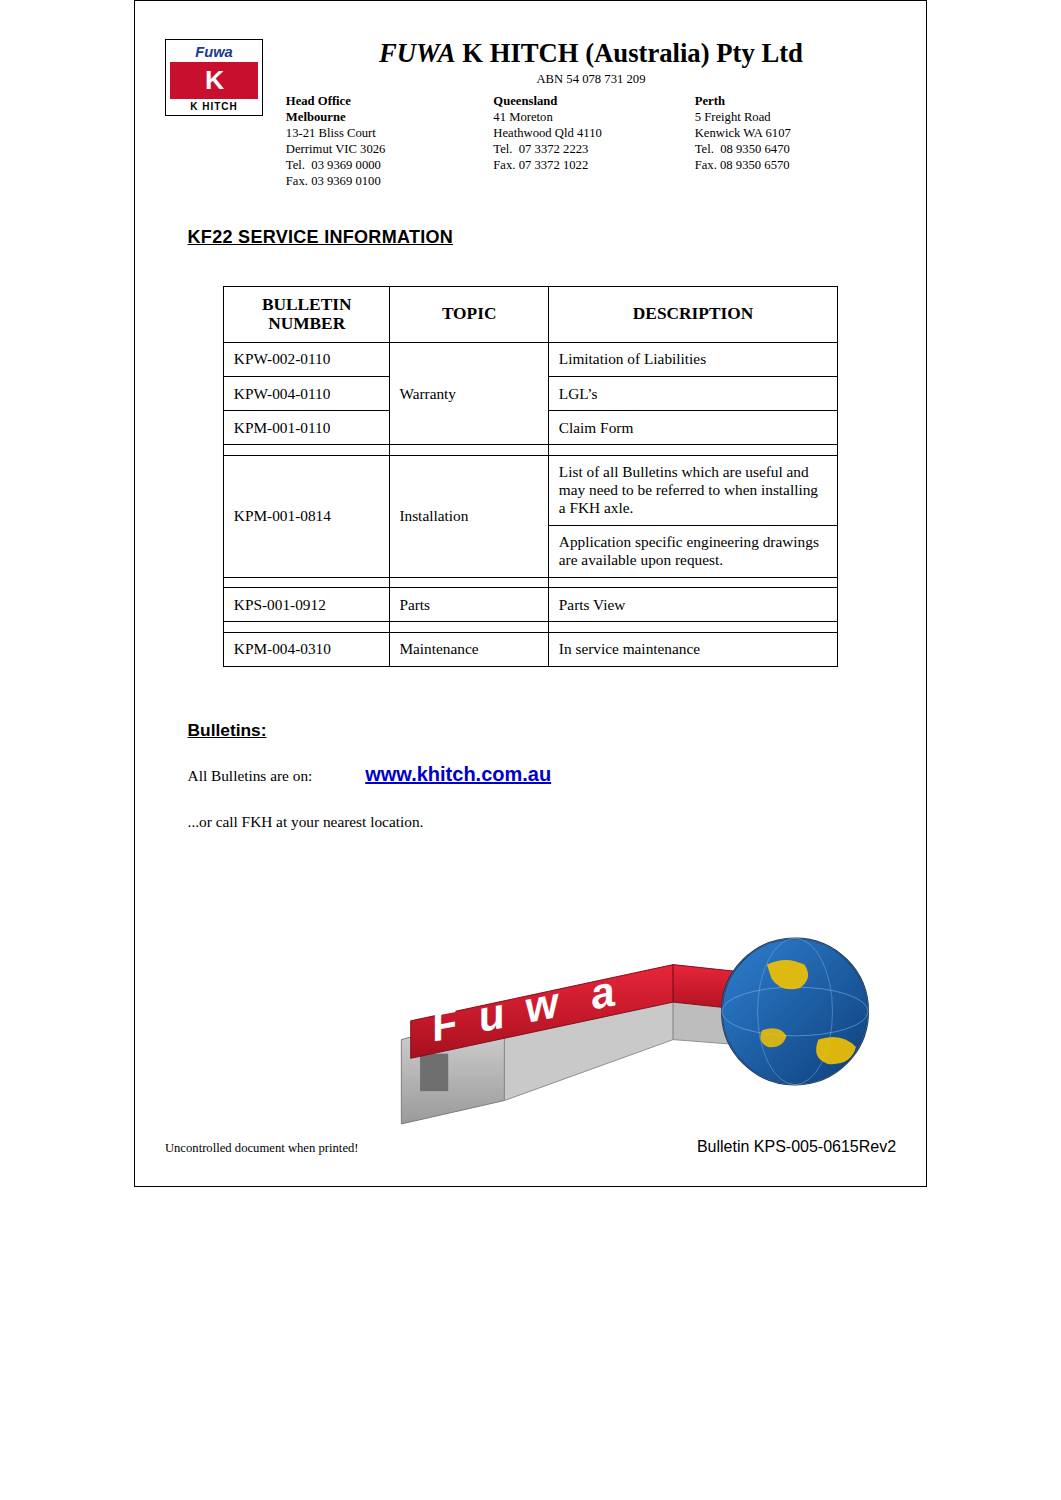Fuwa
K
K HITCH
FUWA K HITCH (Australia) Pty Ltd
ABN 54 078 731 209
Head Office
Melbourne
13-21 Bliss Court
Derrimut VIC 3026
Tel. 03 9369 0000
Fax. 03 9369 0100
Queensland
41 Moreton
Heathwood Qld 4110
Tel. 07 3372 2223
Fax. 07 3372 1022
Perth
5 Freight Road
Kenwick WA 6107
Tel. 08 9350 6470
Fax. 08 9350 6570
KF22 SERVICE INFORMATION
| BULLETIN NUMBER | TOPIC | DESCRIPTION |
| --- | --- | --- |
| KPW-002-0110 | Warranty | Limitation of Liabilities |
| KPW-004-0110 | LGL’s |
| KPM-001-0110 | Claim Form |
| KPM-001-0814 | Installation | List of all Bulletins which are useful and may need to be referred to when installing a FKH axle. |
| Application specific engineering drawings are available upon request. |
| KPS-001-0912 | Parts | Parts View |
| KPM-004-0310 | Maintenance | In service maintenance |
Bulletins:
All Bulletins are on: www.khitch.com.au
...or call FKH at your nearest location.
F u w a
Uncontrolled document when printed!
Bulletin KPS-005-0615Rev2